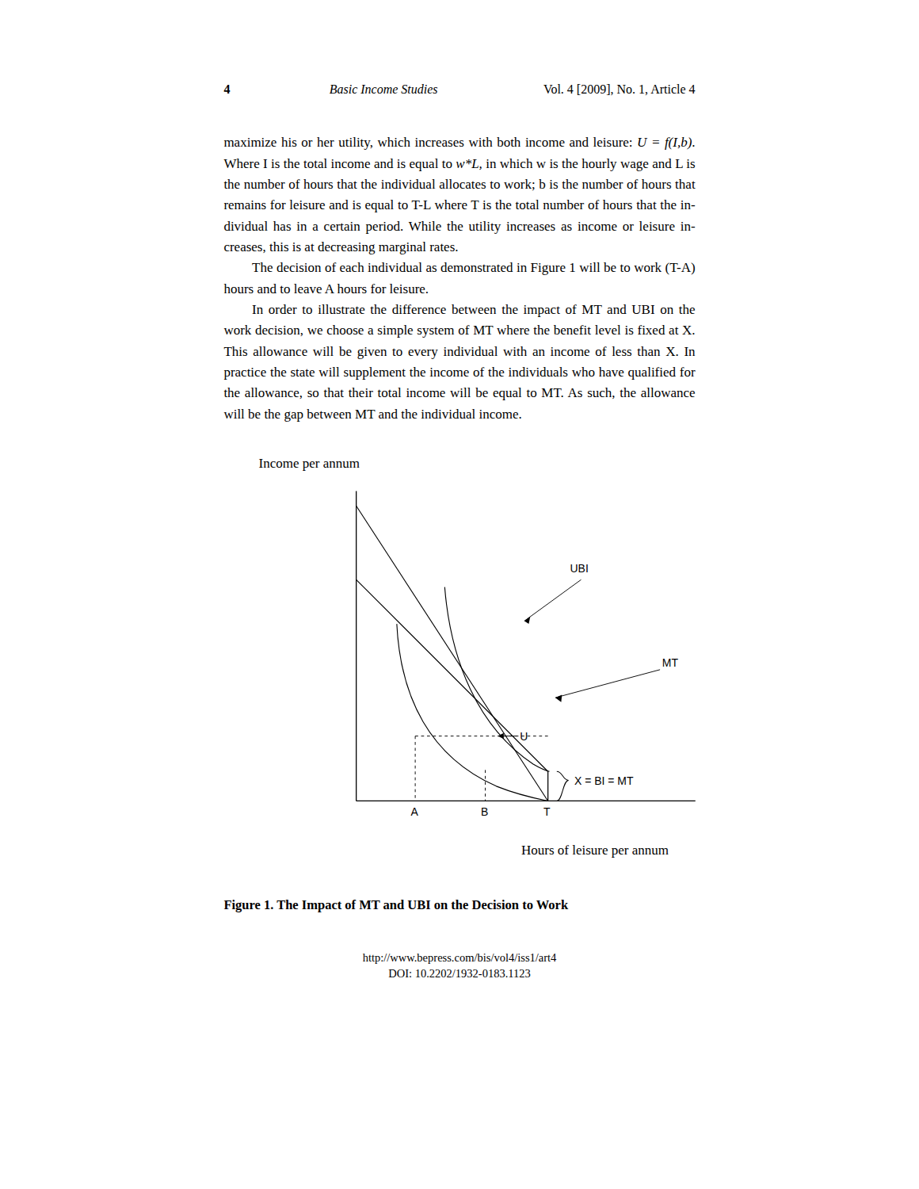4 Basic Income Studies Vol. 4 [2009], No. 1, Article 4
maximize his or her utility, which increases with both income and leisure: U = f(I,b). Where I is the total income and is equal to w*L, in which w is the hourly wage and L is the number of hours that the individual allocates to work; b is the number of hours that remains for leisure and is equal to T-L where T is the total number of hours that the individual has in a certain period. While the utility increases as income or leisure increases, this is at decreasing marginal rates.
The decision of each individual as demonstrated in Figure 1 will be to work (T-A) hours and to leave A hours for leisure.
In order to illustrate the difference between the impact of MT and UBI on the work decision, we choose a simple system of MT where the benefit level is fixed at X. This allowance will be given to every individual with an income of less than X. In practice the state will supplement the income of the individuals who have qualified for the allowance, so that their total income will be equal to MT. As such, the allowance will be the gap between MT and the individual income.
Income per annum
A B T UBI MT U X = BI = MT
Hours of leisure per annum
Figure 1. The Impact of MT and UBI on the Decision to Work
http://www.bepress.com/bis/vol4/iss1/art4
DOI: 10.2202/1932-0183.1123